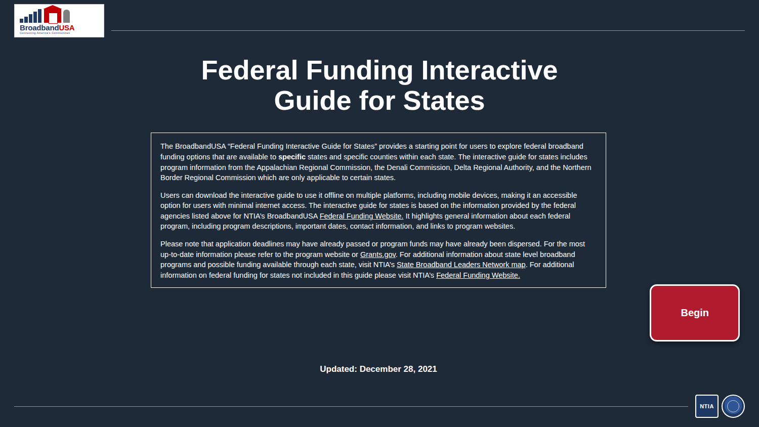BroadbandUSA
Connecting America's Communities
Federal Funding Interactive
Guide for States
The BroadbandUSA “Federal Funding Interactive Guide for States” provides a starting point for users to explore federal broadband funding options that are available to specific states and specific counties within each state. The interactive guide for states includes program information from the Appalachian Regional Commission, the Denali Commission, Delta Regional Authority, and the Northern Border Regional Commission which are only applicable to certain states.
Users can download the interactive guide to use it offline on multiple platforms, including mobile devices, making it an accessible option for users with minimal internet access. The interactive guide for states is based on the information provided by the federal agencies listed above for NTIA’s BroadbandUSA Federal Funding Website. It highlights general information about each federal program, including program descriptions, important dates, contact information, and links to program websites.
Please note that application deadlines may have already passed or program funds may have already been dispersed. For the most up-to-date information please refer to the program website or Grants.gov. For additional information about state level broadband programs and possible funding available through each state, visit NTIA’s State Broadband Leaders Network map. For additional information on federal funding for states not included in this guide please visit NTIA’s Federal Funding Website.
Begin
Updated: December 28, 2021
NTIA